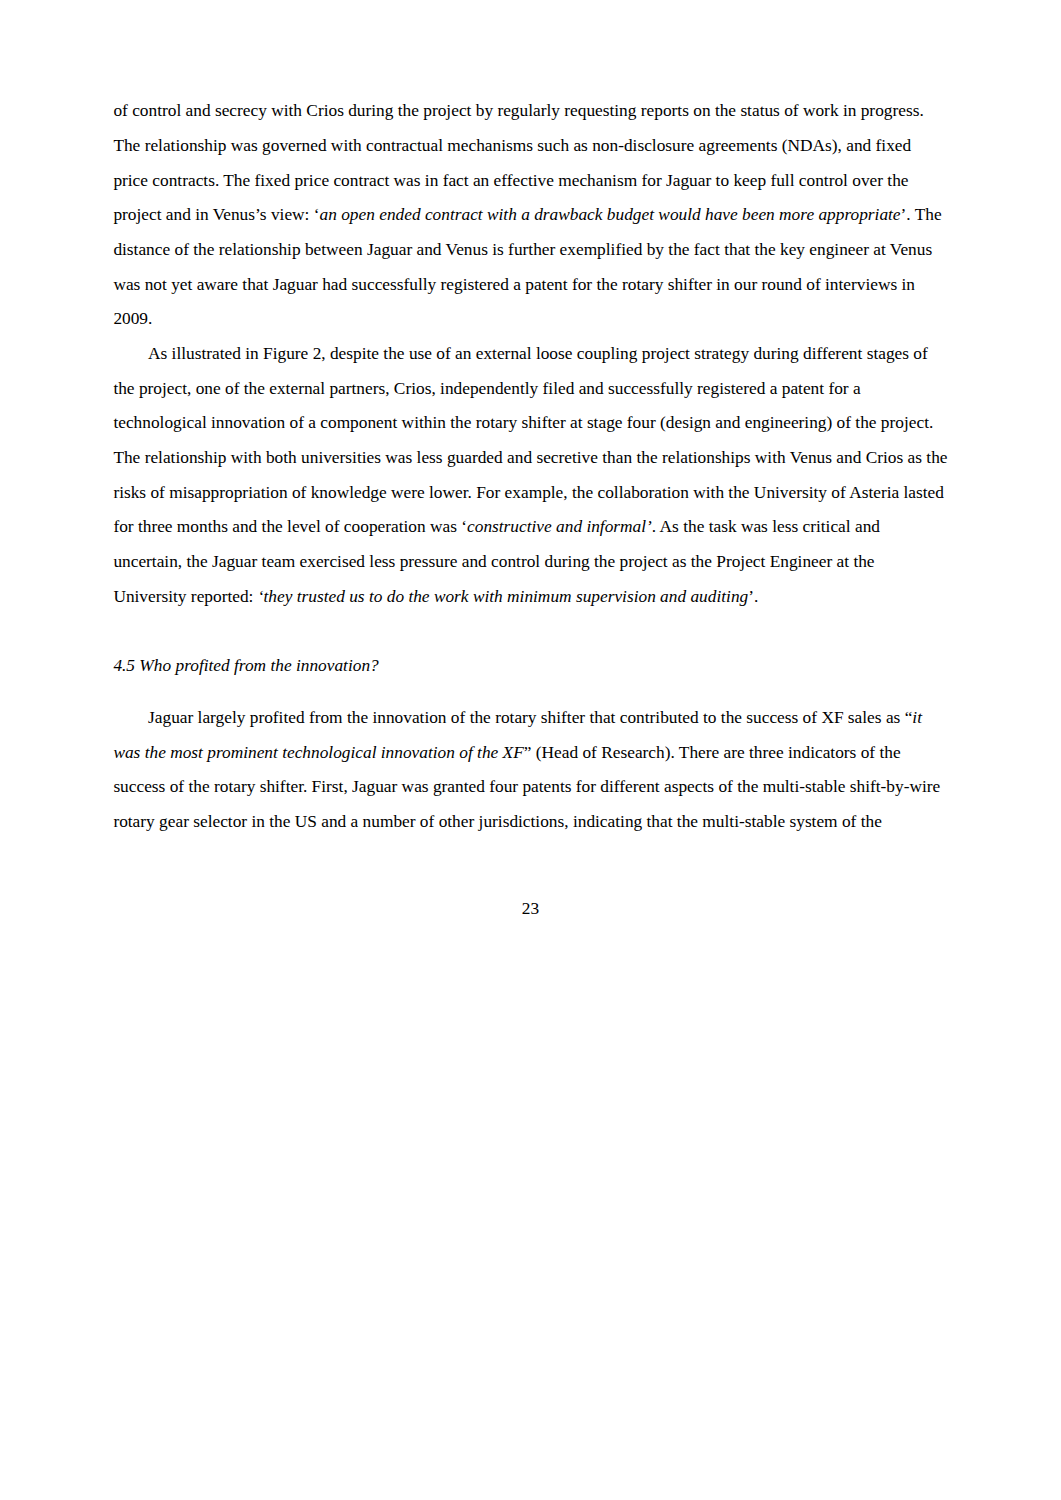of control and secrecy with Crios during the project by regularly requesting reports on the status of work in progress. The relationship was governed with contractual mechanisms such as non-disclosure agreements (NDAs), and fixed price contracts. The fixed price contract was in fact an effective mechanism for Jaguar to keep full control over the project and in Venus’s view: ‘an open ended contract with a drawback budget would have been more appropriate’. The distance of the relationship between Jaguar and Venus is further exemplified by the fact that the key engineer at Venus was not yet aware that Jaguar had successfully registered a patent for the rotary shifter in our round of interviews in 2009.
As illustrated in Figure 2, despite the use of an external loose coupling project strategy during different stages of the project, one of the external partners, Crios, independently filed and successfully registered a patent for a technological innovation of a component within the rotary shifter at stage four (design and engineering) of the project. The relationship with both universities was less guarded and secretive than the relationships with Venus and Crios as the risks of misappropriation of knowledge were lower. For example, the collaboration with the University of Asteria lasted for three months and the level of cooperation was ‘constructive and informal’. As the task was less critical and uncertain, the Jaguar team exercised less pressure and control during the project as the Project Engineer at the University reported: ‘they trusted us to do the work with minimum supervision and auditing’.
4.5 Who profited from the innovation?
Jaguar largely profited from the innovation of the rotary shifter that contributed to the success of XF sales as “it was the most prominent technological innovation of the XF” (Head of Research). There are three indicators of the success of the rotary shifter. First, Jaguar was granted four patents for different aspects of the multi-stable shift-by-wire rotary gear selector in the US and a number of other jurisdictions, indicating that the multi-stable system of the
23